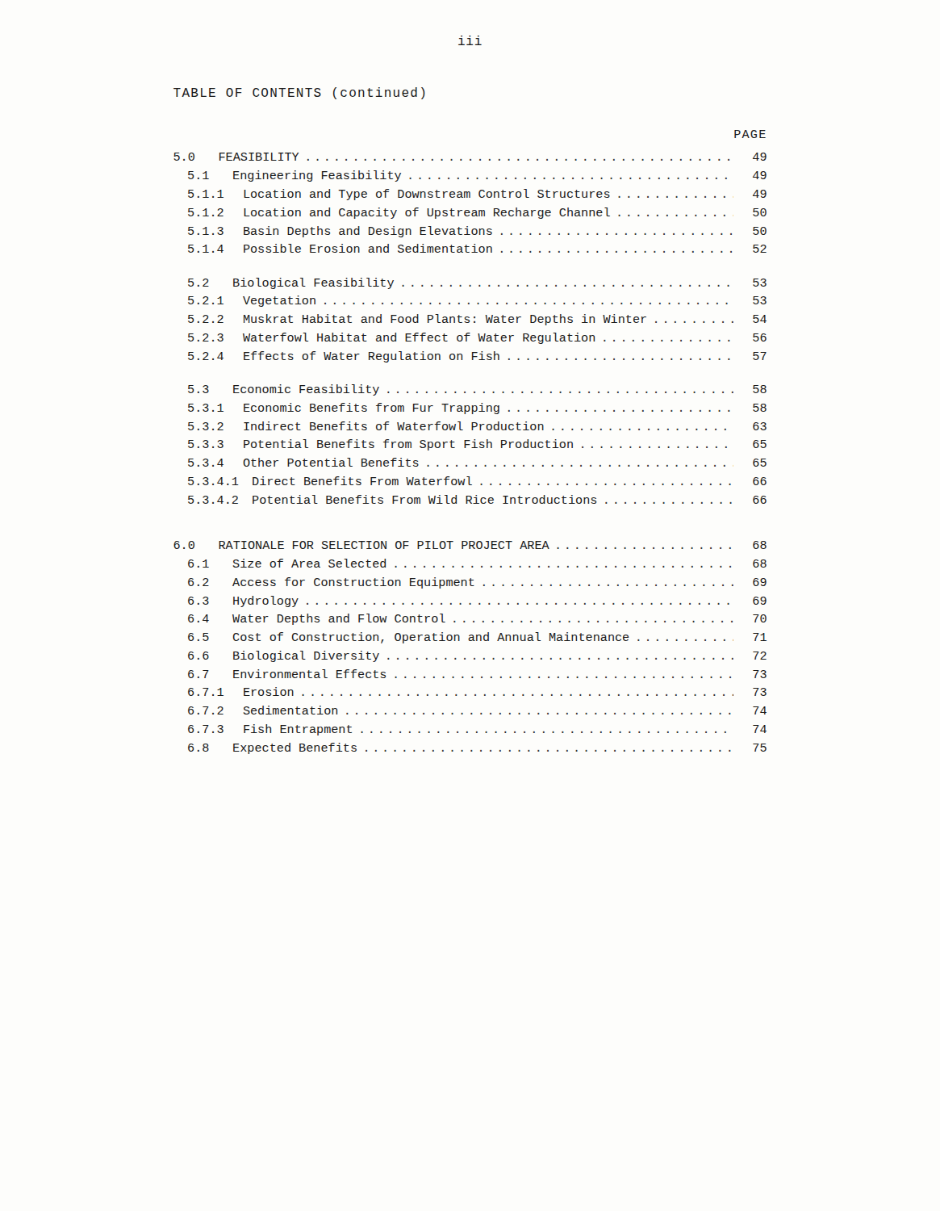iii
TABLE OF CONTENTS (continued)
PAGE
5.0 FEASIBILITY .................................................................................................. 49
5.1 Engineering Feasibility .................................................................................................. 49
5.1.1 Location and Type of Downstream Control Structures .................................................................................................. 49
5.1.2 Location and Capacity of Upstream Recharge Channel .................................................................................................. 50
5.1.3 Basin Depths and Design Elevations .................................................................................................. 50
5.1.4 Possible Erosion and Sedimentation .................................................................................................. 52
5.2 Biological Feasibility .................................................................................................. 53
5.2.1 Vegetation .................................................................................................. 53
5.2.2 Muskrat Habitat and Food Plants: Water Depths in Winter .................................................................................................. 54
5.2.3 Waterfowl Habitat and Effect of Water Regulation .................................................................................................. 56
5.2.4 Effects of Water Regulation on Fish .................................................................................................. 57
5.3 Economic Feasibility .................................................................................................. 58
5.3.1 Economic Benefits from Fur Trapping .................................................................................................. 58
5.3.2 Indirect Benefits of Waterfowl Production .................................................................................................. 63
5.3.3 Potential Benefits from Sport Fish Production .................................................................................................. 65
5.3.4 Other Potential Benefits .................................................................................................. 65
5.3.4.1 Direct Benefits From Waterfowl .................................................................................................. 66
5.3.4.2 Potential Benefits From Wild Rice Introductions .................................................................................................. 66
6.0 RATIONALE FOR SELECTION OF PILOT PROJECT AREA .................................................................................................. 68
6.1 Size of Area Selected .................................................................................................. 68
6.2 Access for Construction Equipment .................................................................................................. 69
6.3 Hydrology .................................................................................................. 69
6.4 Water Depths and Flow Control .................................................................................................. 70
6.5 Cost of Construction, Operation and Annual Maintenance .................................................................................................. 71
6.6 Biological Diversity .................................................................................................. 72
6.7 Environmental Effects .................................................................................................. 73
6.7.1 Erosion .................................................................................................. 73
6.7.2 Sedimentation .................................................................................................. 74
6.7.3 Fish Entrapment .................................................................................................. 74
6.8 Expected Benefits .................................................................................................. 75